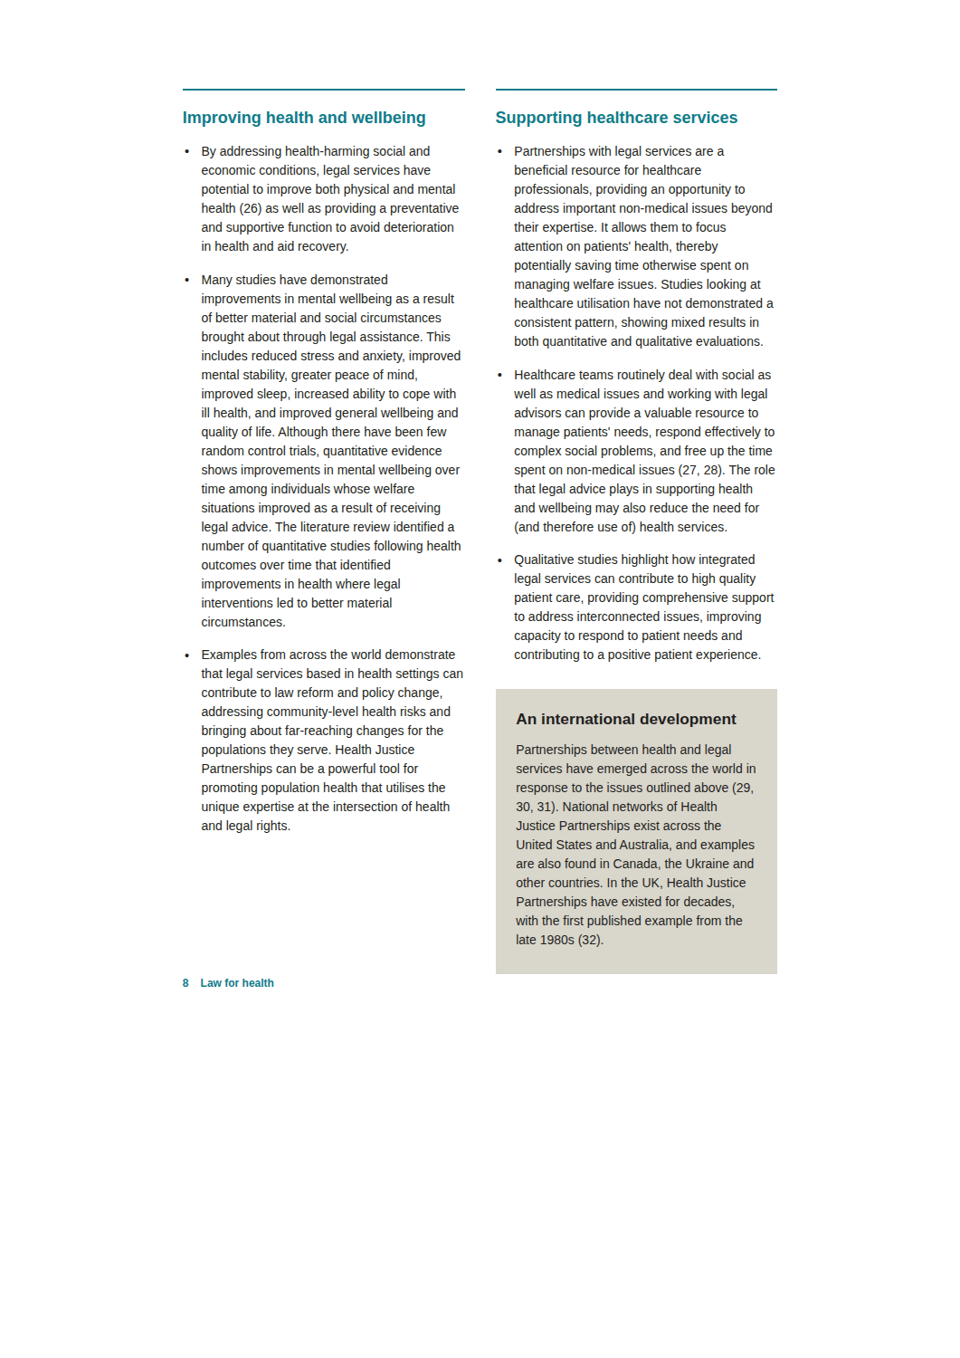Improving health and wellbeing
By addressing health-harming social and economic conditions, legal services have potential to improve both physical and mental health (26) as well as providing a preventative and supportive function to avoid deterioration in health and aid recovery.
Many studies have demonstrated improvements in mental wellbeing as a result of better material and social circumstances brought about through legal assistance. This includes reduced stress and anxiety, improved mental stability, greater peace of mind, improved sleep, increased ability to cope with ill health, and improved general wellbeing and quality of life. Although there have been few random control trials, quantitative evidence shows improvements in mental wellbeing over time among individuals whose welfare situations improved as a result of receiving legal advice. The literature review identified a number of quantitative studies following health outcomes over time that identified improvements in health where legal interventions led to better material circumstances.
Examples from across the world demonstrate that legal services based in health settings can contribute to law reform and policy change, addressing community-level health risks and bringing about far-reaching changes for the populations they serve. Health Justice Partnerships can be a powerful tool for promoting population health that utilises the unique expertise at the intersection of health and legal rights.
Supporting healthcare services
Partnerships with legal services are a beneficial resource for healthcare professionals, providing an opportunity to address important non-medical issues beyond their expertise. It allows them to focus attention on patients' health, thereby potentially saving time otherwise spent on managing welfare issues. Studies looking at healthcare utilisation have not demonstrated a consistent pattern, showing mixed results in both quantitative and qualitative evaluations.
Healthcare teams routinely deal with social as well as medical issues and working with legal advisors can provide a valuable resource to manage patients' needs, respond effectively to complex social problems, and free up the time spent on non-medical issues (27, 28). The role that legal advice plays in supporting health and wellbeing may also reduce the need for (and therefore use of) health services.
Qualitative studies highlight how integrated legal services can contribute to high quality patient care, providing comprehensive support to address interconnected issues, improving capacity to respond to patient needs and contributing to a positive patient experience.
An international development
Partnerships between health and legal services have emerged across the world in response to the issues outlined above (29, 30, 31). National networks of Health Justice Partnerships exist across the United States and Australia, and examples are also found in Canada, the Ukraine and other countries. In the UK, Health Justice Partnerships have existed for decades, with the first published example from the late 1980s (32).
8 Law for health